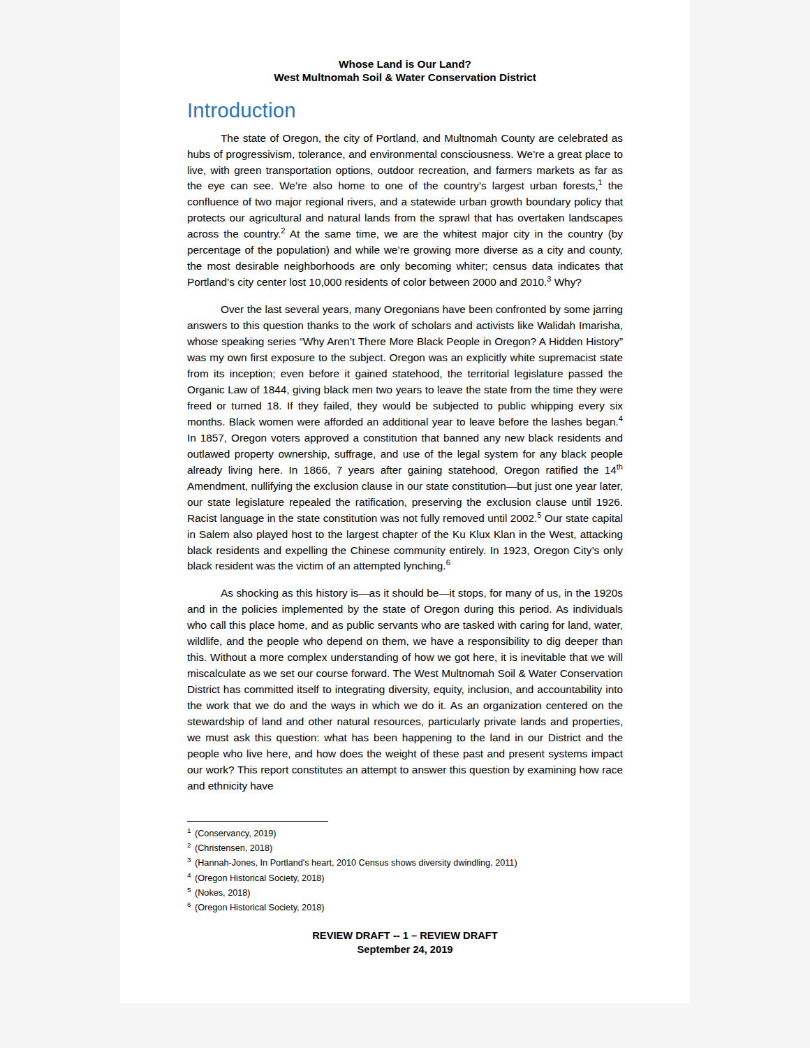Whose Land is Our Land?
West Multnomah Soil & Water Conservation District
Introduction
The state of Oregon, the city of Portland, and Multnomah County are celebrated as hubs of progressivism, tolerance, and environmental consciousness. We’re a great place to live, with green transportation options, outdoor recreation, and farmers markets as far as the eye can see. We’re also home to one of the country’s largest urban forests,1 the confluence of two major regional rivers, and a statewide urban growth boundary policy that protects our agricultural and natural lands from the sprawl that has overtaken landscapes across the country.2 At the same time, we are the whitest major city in the country (by percentage of the population) and while we’re growing more diverse as a city and county, the most desirable neighborhoods are only becoming whiter; census data indicates that Portland’s city center lost 10,000 residents of color between 2000 and 2010.3 Why?
Over the last several years, many Oregonians have been confronted by some jarring answers to this question thanks to the work of scholars and activists like Walidah Imarisha, whose speaking series “Why Aren’t There More Black People in Oregon? A Hidden History” was my own first exposure to the subject. Oregon was an explicitly white supremacist state from its inception; even before it gained statehood, the territorial legislature passed the Organic Law of 1844, giving black men two years to leave the state from the time they were freed or turned 18. If they failed, they would be subjected to public whipping every six months. Black women were afforded an additional year to leave before the lashes began.4 In 1857, Oregon voters approved a constitution that banned any new black residents and outlawed property ownership, suffrage, and use of the legal system for any black people already living here. In 1866, 7 years after gaining statehood, Oregon ratified the 14th Amendment, nullifying the exclusion clause in our state constitution—but just one year later, our state legislature repealed the ratification, preserving the exclusion clause until 1926. Racist language in the state constitution was not fully removed until 2002.5 Our state capital in Salem also played host to the largest chapter of the Ku Klux Klan in the West, attacking black residents and expelling the Chinese community entirely. In 1923, Oregon City’s only black resident was the victim of an attempted lynching.6
As shocking as this history is—as it should be—it stops, for many of us, in the 1920s and in the policies implemented by the state of Oregon during this period. As individuals who call this place home, and as public servants who are tasked with caring for land, water, wildlife, and the people who depend on them, we have a responsibility to dig deeper than this. Without a more complex understanding of how we got here, it is inevitable that we will miscalculate as we set our course forward. The West Multnomah Soil & Water Conservation District has committed itself to integrating diversity, equity, inclusion, and accountability into the work that we do and the ways in which we do it. As an organization centered on the stewardship of land and other natural resources, particularly private lands and properties, we must ask this question: what has been happening to the land in our District and the people who live here, and how does the weight of these past and present systems impact our work? This report constitutes an attempt to answer this question by examining how race and ethnicity have
1 (Conservancy, 2019)
2 (Christensen, 2018)
3 (Hannah-Jones, In Portland's heart, 2010 Census shows diversity dwindling, 2011)
4 (Oregon Historical Society, 2018)
5 (Nokes, 2018)
6 (Oregon Historical Society, 2018)
REVIEW DRAFT -- 1 – REVIEW DRAFT
September 24, 2019